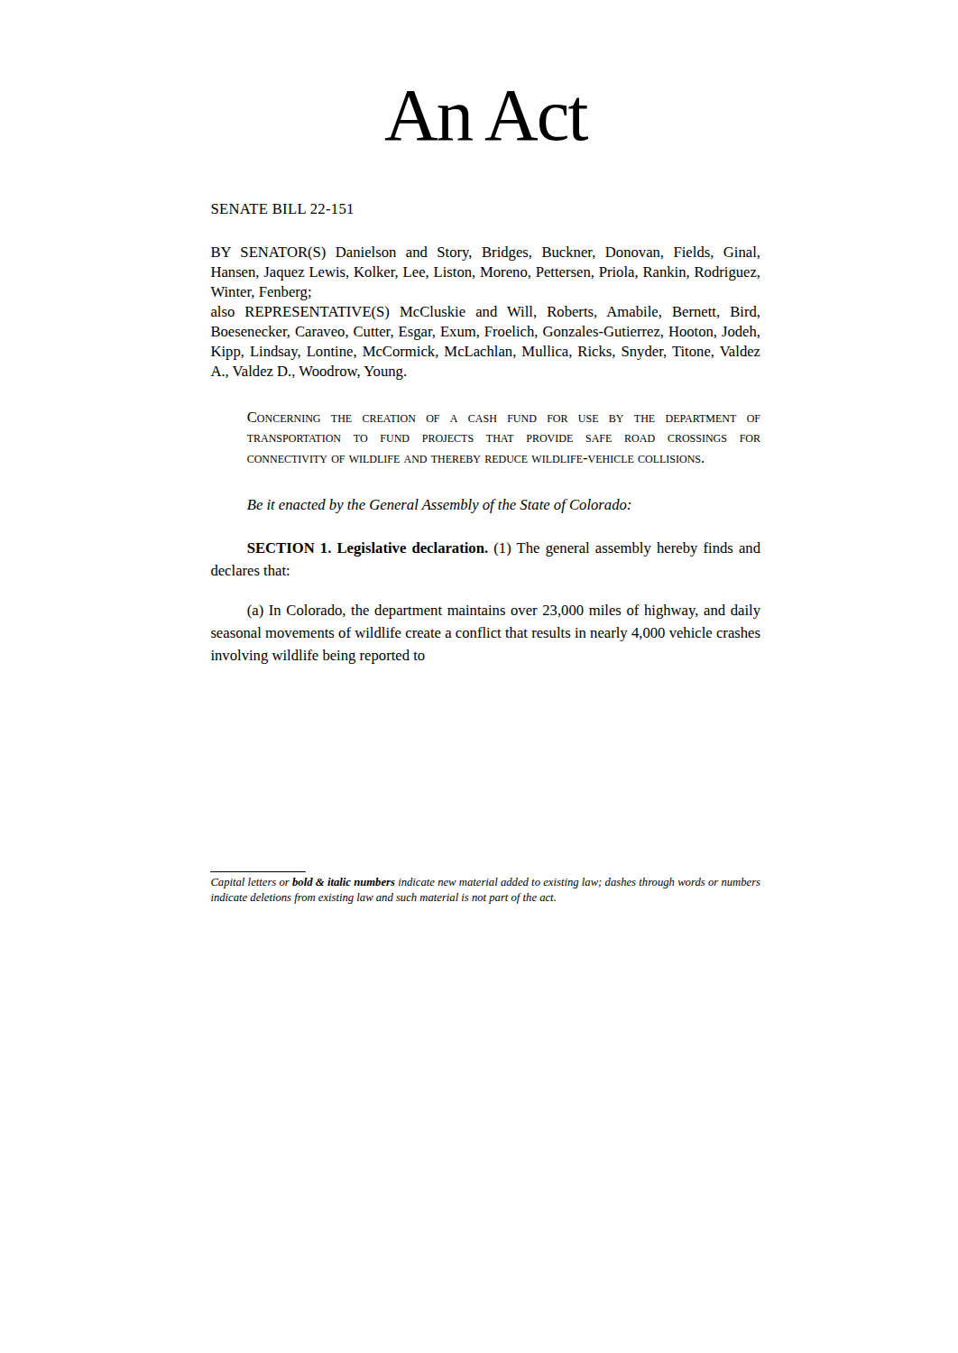An Act
SENATE BILL 22-151
BY SENATOR(S) Danielson and Story, Bridges, Buckner, Donovan, Fields, Ginal, Hansen, Jaquez Lewis, Kolker, Lee, Liston, Moreno, Pettersen, Priola, Rankin, Rodriguez, Winter, Fenberg;
also REPRESENTATIVE(S) McCluskie and Will, Roberts, Amabile, Bernett, Bird, Boesenecker, Caraveo, Cutter, Esgar, Exum, Froelich, Gonzales-Gutierrez, Hooton, Jodeh, Kipp, Lindsay, Lontine, McCormick, McLachlan, Mullica, Ricks, Snyder, Titone, Valdez A., Valdez D., Woodrow, Young.
Concerning the creation of a cash fund for use by the department of transportation to fund projects that provide safe road crossings for connectivity of wildlife and thereby reduce wildlife-vehicle collisions.
Be it enacted by the General Assembly of the State of Colorado:
SECTION 1. Legislative declaration. (1) The general assembly hereby finds and declares that:
(a) In Colorado, the department maintains over 23,000 miles of highway, and daily seasonal movements of wildlife create a conflict that results in nearly 4,000 vehicle crashes involving wildlife being reported to
Capital letters or bold & italic numbers indicate new material added to existing law; dashes through words or numbers indicate deletions from existing law and such material is not part of the act.